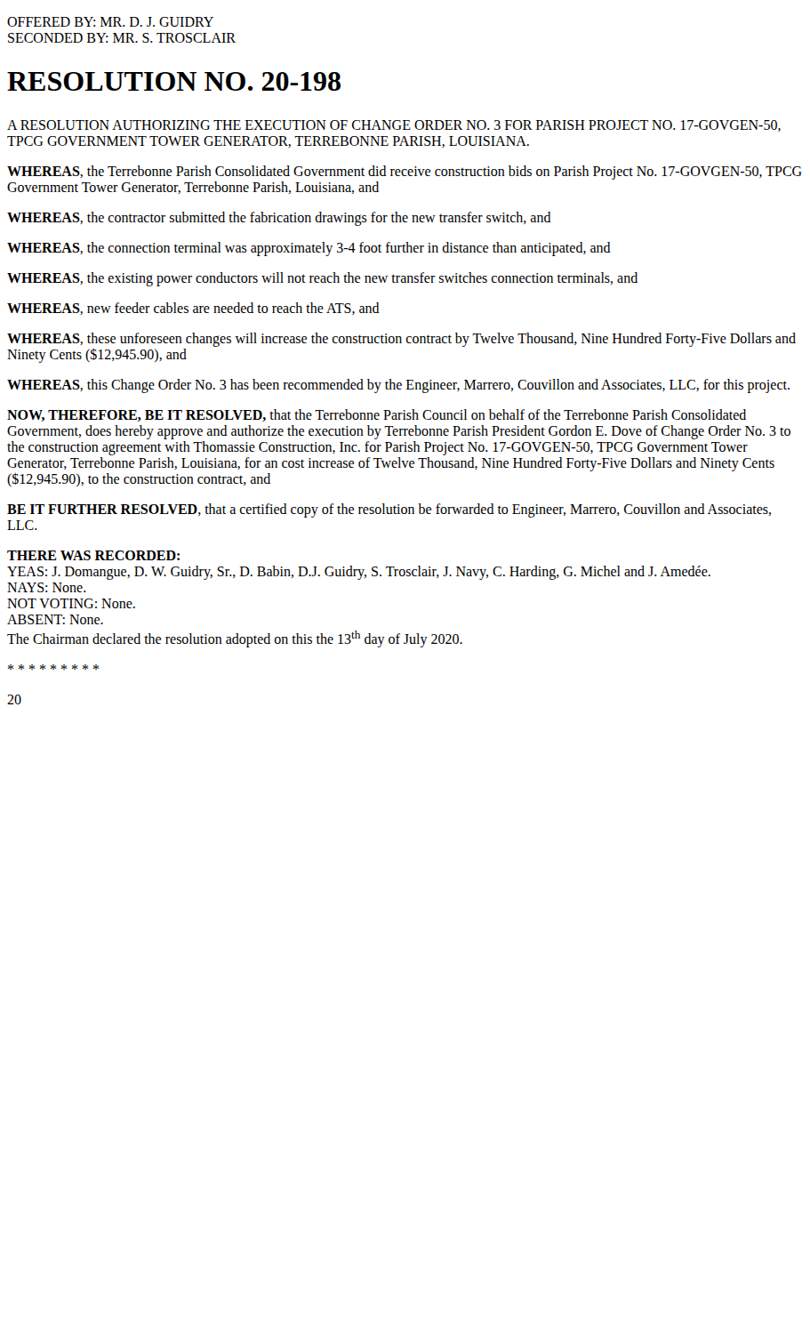OFFERED BY: MR. D. J. GUIDRY
SECONDED BY: MR. S. TROSCLAIR
RESOLUTION NO. 20-198
A RESOLUTION AUTHORIZING THE EXECUTION OF CHANGE ORDER NO. 3 FOR PARISH PROJECT NO. 17-GOVGEN-50, TPCG GOVERNMENT TOWER GENERATOR, TERREBONNE PARISH, LOUISIANA.
WHEREAS, the Terrebonne Parish Consolidated Government did receive construction bids on Parish Project No. 17-GOVGEN-50, TPCG Government Tower Generator, Terrebonne Parish, Louisiana, and
WHEREAS, the contractor submitted the fabrication drawings for the new transfer switch, and
WHEREAS, the connection terminal was approximately 3-4 foot further in distance than anticipated, and
WHEREAS, the existing power conductors will not reach the new transfer switches connection terminals, and
WHEREAS, new feeder cables are needed to reach the ATS, and
WHEREAS, these unforeseen changes will increase the construction contract by Twelve Thousand, Nine Hundred Forty-Five Dollars and Ninety Cents ($12,945.90), and
WHEREAS, this Change Order No. 3 has been recommended by the Engineer, Marrero, Couvillon and Associates, LLC, for this project.
NOW, THEREFORE, BE IT RESOLVED, that the Terrebonne Parish Council on behalf of the Terrebonne Parish Consolidated Government, does hereby approve and authorize the execution by Terrebonne Parish President Gordon E. Dove of Change Order No. 3 to the construction agreement with Thomassie Construction, Inc. for Parish Project No. 17-GOVGEN-50, TPCG Government Tower Generator, Terrebonne Parish, Louisiana, for an cost increase of Twelve Thousand, Nine Hundred Forty-Five Dollars and Ninety Cents ($12,945.90), to the construction contract, and
BE IT FURTHER RESOLVED, that a certified copy of the resolution be forwarded to Engineer, Marrero, Couvillon and Associates, LLC.
THERE WAS RECORDED:
YEAS: J. Domangue, D. W. Guidry, Sr., D. Babin, D.J. Guidry, S. Trosclair, J. Navy, C. Harding, G. Michel and J. Amedée.
NAYS: None.
NOT VOTING: None.
ABSENT: None.
The Chairman declared the resolution adopted on this the 13th day of July 2020.
* * * * * * * * *
20